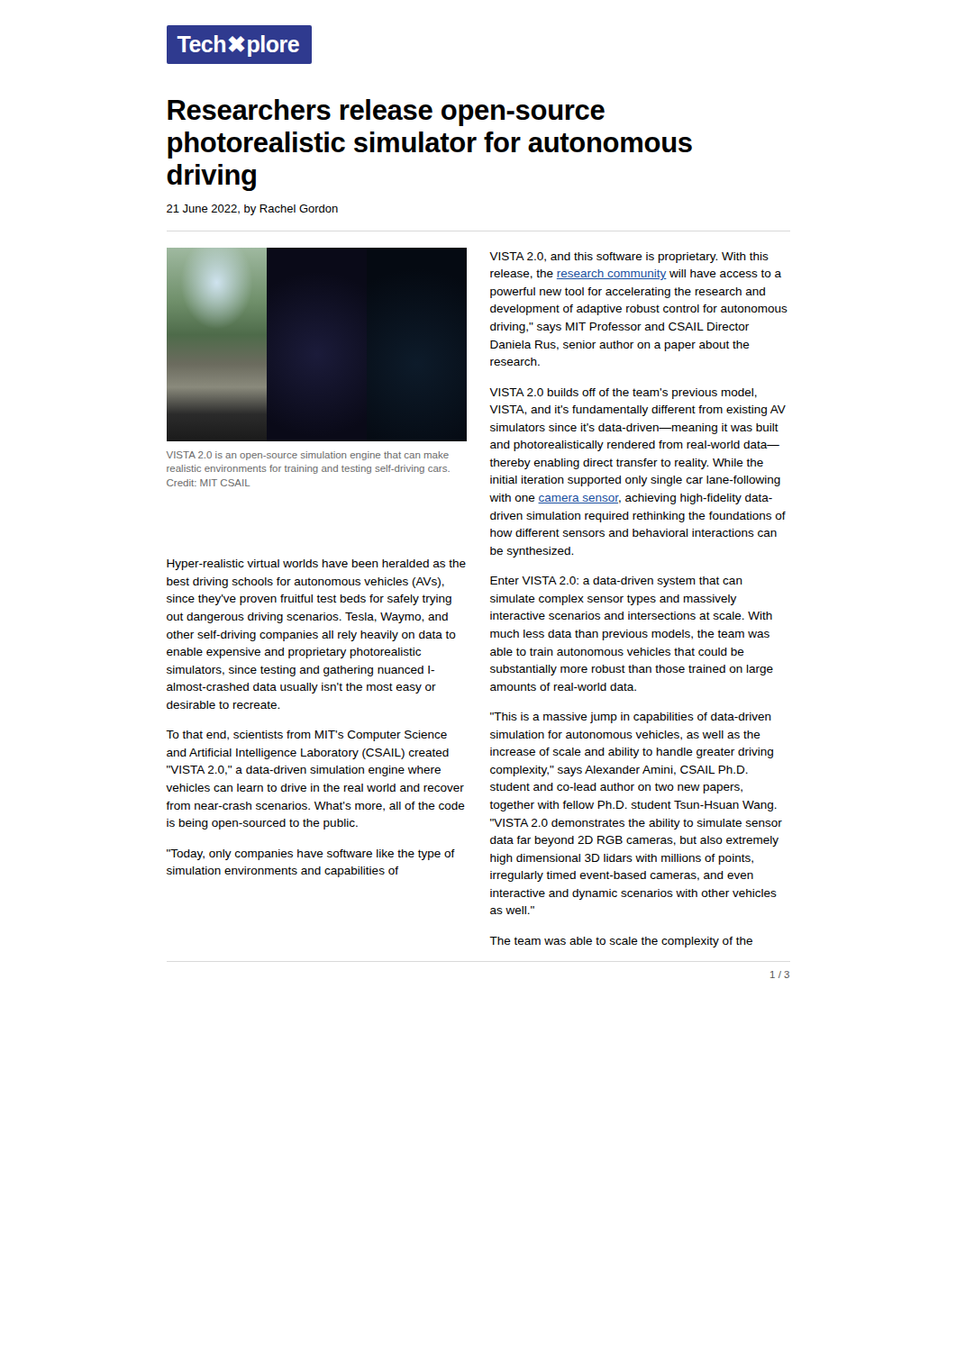Tech✖plore
Researchers release open-source photorealistic simulator for autonomous driving
21 June 2022, by Rachel Gordon
VISTA 2.0 is an open-source simulation engine that can make realistic environments for training and testing self-driving cars. Credit: MIT CSAIL
Hyper-realistic virtual worlds have been heralded as the best driving schools for autonomous vehicles (AVs), since they've proven fruitful test beds for safely trying out dangerous driving scenarios. Tesla, Waymo, and other self-driving companies all rely heavily on data to enable expensive and proprietary photorealistic simulators, since testing and gathering nuanced I-almost-crashed data usually isn't the most easy or desirable to recreate.
To that end, scientists from MIT's Computer Science and Artificial Intelligence Laboratory (CSAIL) created "VISTA 2.0," a data-driven simulation engine where vehicles can learn to drive in the real world and recover from near-crash scenarios. What's more, all of the code is being open-sourced to the public.
"Today, only companies have software like the type of simulation environments and capabilities of
VISTA 2.0, and this software is proprietary. With this release, the research community will have access to a powerful new tool for accelerating the research and development of adaptive robust control for autonomous driving," says MIT Professor and CSAIL Director Daniela Rus, senior author on a paper about the research.
VISTA 2.0 builds off of the team's previous model, VISTA, and it's fundamentally different from existing AV simulators since it's data-driven—meaning it was built and photorealistically rendered from real-world data—thereby enabling direct transfer to reality. While the initial iteration supported only single car lane-following with one camera sensor, achieving high-fidelity data-driven simulation required rethinking the foundations of how different sensors and behavioral interactions can be synthesized.
Enter VISTA 2.0: a data-driven system that can simulate complex sensor types and massively interactive scenarios and intersections at scale. With much less data than previous models, the team was able to train autonomous vehicles that could be substantially more robust than those trained on large amounts of real-world data.
"This is a massive jump in capabilities of data-driven simulation for autonomous vehicles, as well as the increase of scale and ability to handle greater driving complexity," says Alexander Amini, CSAIL Ph.D. student and co-lead author on two new papers, together with fellow Ph.D. student Tsun-Hsuan Wang. "VISTA 2.0 demonstrates the ability to simulate sensor data far beyond 2D RGB cameras, but also extremely high dimensional 3D lidars with millions of points, irregularly timed event-based cameras, and even interactive and dynamic scenarios with other vehicles as well."
The team was able to scale the complexity of the
1 / 3